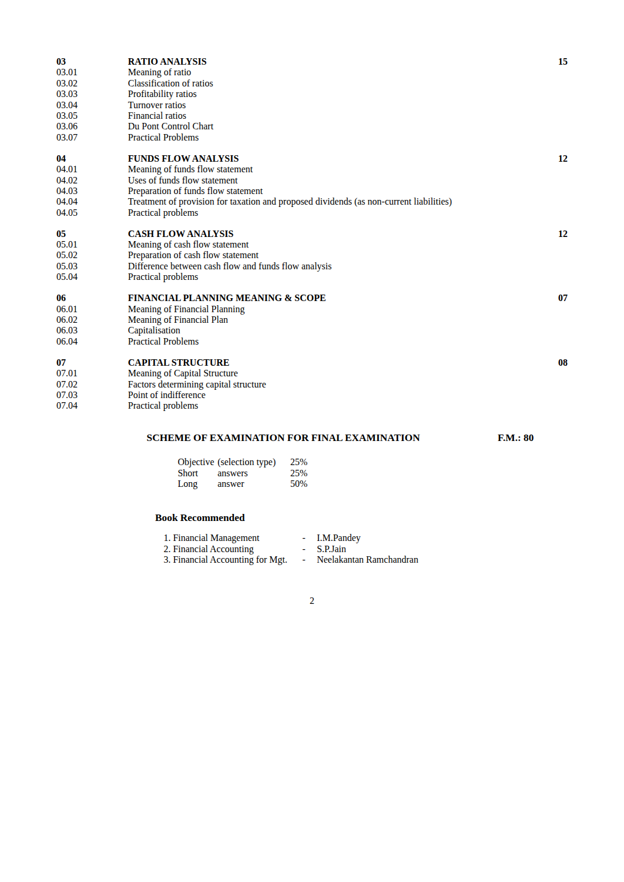| 03 | RATIO ANALYSIS | 15 |
| 03.01 | Meaning of ratio | |
| 03.02 | Classification of ratios | |
| 03.03 | Profitability ratios | |
| 03.04 | Turnover ratios | |
| 03.05 | Financial ratios | |
| 03.06 | Du Pont Control Chart | |
| 03.07 | Practical Problems | |
| 04 | FUNDS FLOW ANALYSIS | 12 |
| 04.01 | Meaning of funds flow statement | |
| 04.02 | Uses of funds flow statement | |
| 04.03 | Preparation of funds flow statement | |
| 04.04 | Treatment of provision for taxation and proposed dividends (as non-current liabilities) | |
| 04.05 | Practical problems | |
| 05 | CASH FLOW ANALYSIS | 12 |
| 05.01 | Meaning of cash flow statement | |
| 05.02 | Preparation of cash flow statement | |
| 05.03 | Difference between cash flow and funds flow analysis | |
| 05.04 | Practical problems | |
| 06 | FINANCIAL PLANNING MEANING & SCOPE | 07 |
| 06.01 | Meaning of Financial Planning | |
| 06.02 | Meaning of Financial Plan | |
| 06.03 | Capitalisation | |
| 06.04 | Practical Problems | |
| 07 | CAPITAL STRUCTURE | 08 |
| 07.01 | Meaning of Capital Structure | |
| 07.02 | Factors determining capital structure | |
| 07.03 | Point of indifference | |
| 07.04 | Practical problems | |
F.M.: 80 SCHEME OF EXAMINATION FOR FINAL EXAMINATION
| Objective | (selection type) | 25% |
| Short | answers | 25% |
| Long | answer | 50% |
Book Recommended
| 1. Financial Management | - | I.M.Pandey |
| 2. Financial Accounting | - | S.P.Jain |
| 3. Financial Accounting for Mgt. | - | Neelakantan Ramchandran |
2